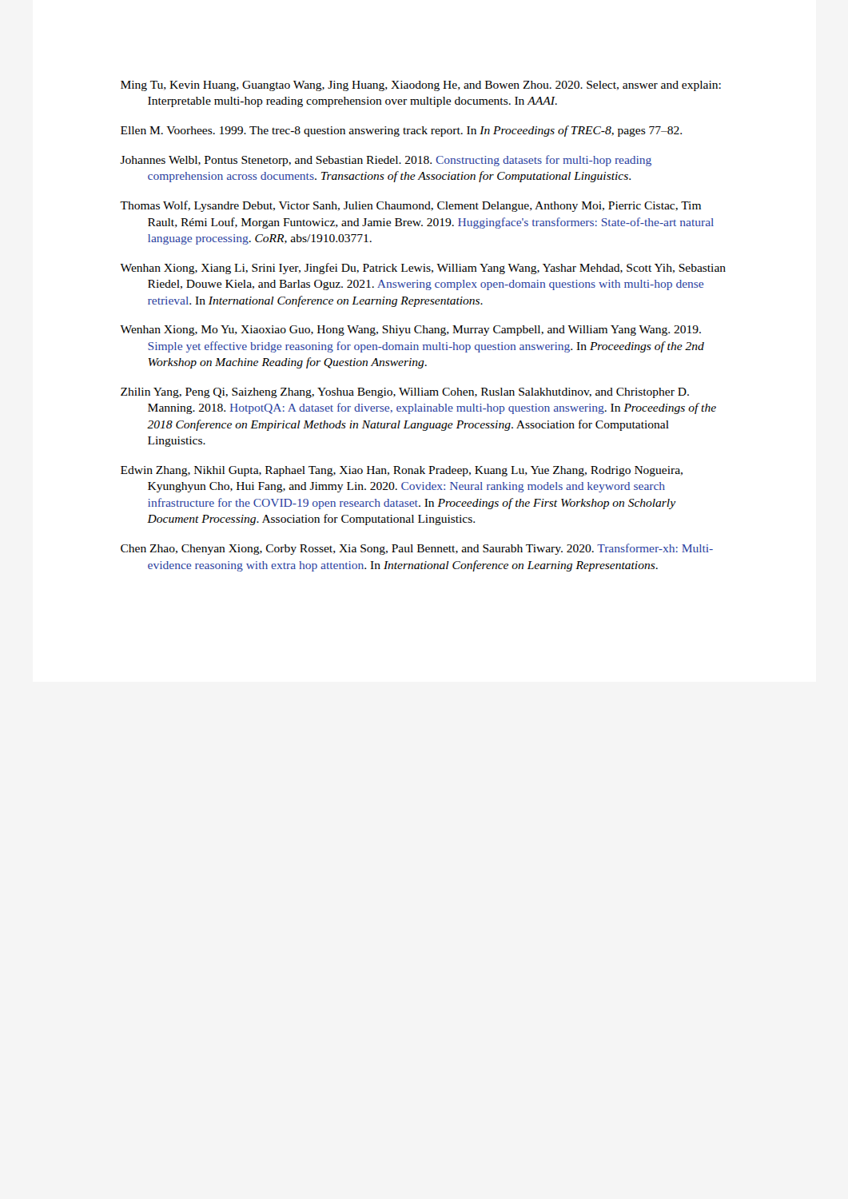Ming Tu, Kevin Huang, Guangtao Wang, Jing Huang, Xiaodong He, and Bowen Zhou. 2020. Select, answer and explain: Interpretable multi-hop reading comprehension over multiple documents. In AAAI.
Ellen M. Voorhees. 1999. The trec-8 question answering track report. In In Proceedings of TREC-8, pages 77–82.
Johannes Welbl, Pontus Stenetorp, and Sebastian Riedel. 2018. Constructing datasets for multi-hop reading comprehension across documents. Transactions of the Association for Computational Linguistics.
Thomas Wolf, Lysandre Debut, Victor Sanh, Julien Chaumond, Clement Delangue, Anthony Moi, Pierric Cistac, Tim Rault, Rémi Louf, Morgan Funtowicz, and Jamie Brew. 2019. Huggingface's transformers: State-of-the-art natural language processing. CoRR, abs/1910.03771.
Wenhan Xiong, Xiang Li, Srini Iyer, Jingfei Du, Patrick Lewis, William Yang Wang, Yashar Mehdad, Scott Yih, Sebastian Riedel, Douwe Kiela, and Barlas Oguz. 2021. Answering complex open-domain questions with multi-hop dense retrieval. In International Conference on Learning Representations.
Wenhan Xiong, Mo Yu, Xiaoxiao Guo, Hong Wang, Shiyu Chang, Murray Campbell, and William Yang Wang. 2019. Simple yet effective bridge reasoning for open-domain multi-hop question answering. In Proceedings of the 2nd Workshop on Machine Reading for Question Answering.
Zhilin Yang, Peng Qi, Saizheng Zhang, Yoshua Bengio, William Cohen, Ruslan Salakhutdinov, and Christopher D. Manning. 2018. HotpotQA: A dataset for diverse, explainable multi-hop question answering. In Proceedings of the 2018 Conference on Empirical Methods in Natural Language Processing. Association for Computational Linguistics.
Edwin Zhang, Nikhil Gupta, Raphael Tang, Xiao Han, Ronak Pradeep, Kuang Lu, Yue Zhang, Rodrigo Nogueira, Kyunghyun Cho, Hui Fang, and Jimmy Lin. 2020. Covidex: Neural ranking models and keyword search infrastructure for the COVID-19 open research dataset. In Proceedings of the First Workshop on Scholarly Document Processing. Association for Computational Linguistics.
Chen Zhao, Chenyan Xiong, Corby Rosset, Xia Song, Paul Bennett, and Saurabh Tiwary. 2020. Transformer-xh: Multi-evidence reasoning with extra hop attention. In International Conference on Learning Representations.